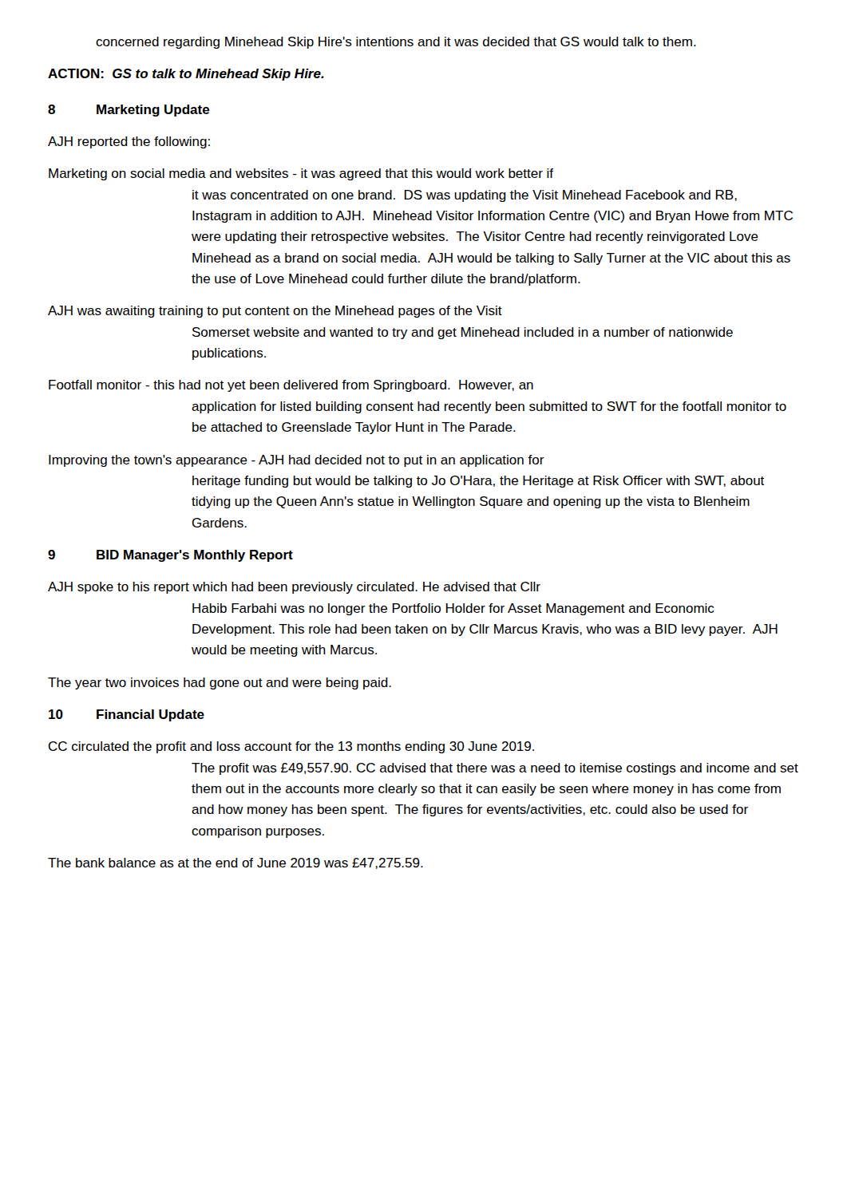concerned regarding Minehead Skip Hire's intentions and it was decided that GS would talk to them.
ACTION: GS to talk to Minehead Skip Hire.
8 Marketing Update
AJH reported the following:
Marketing on social media and websites - it was agreed that this would work better if it was concentrated on one brand. DS was updating the Visit Minehead Facebook and RB, Instagram in addition to AJH. Minehead Visitor Information Centre (VIC) and Bryan Howe from MTC were updating their retrospective websites. The Visitor Centre had recently reinvigorated Love Minehead as a brand on social media. AJH would be talking to Sally Turner at the VIC about this as the use of Love Minehead could further dilute the brand/platform.
AJH was awaiting training to put content on the Minehead pages of the Visit Somerset website and wanted to try and get Minehead included in a number of nationwide publications.
Footfall monitor - this had not yet been delivered from Springboard. However, an application for listed building consent had recently been submitted to SWT for the footfall monitor to be attached to Greenslade Taylor Hunt in The Parade.
Improving the town's appearance - AJH had decided not to put in an application for heritage funding but would be talking to Jo O'Hara, the Heritage at Risk Officer with SWT, about tidying up the Queen Ann's statue in Wellington Square and opening up the vista to Blenheim Gardens.
9 BID Manager's Monthly Report
AJH spoke to his report which had been previously circulated. He advised that Cllr Habib Farbahi was no longer the Portfolio Holder for Asset Management and Economic Development. This role had been taken on by Cllr Marcus Kravis, who was a BID levy payer. AJH would be meeting with Marcus.
The year two invoices had gone out and were being paid.
10 Financial Update
CC circulated the profit and loss account for the 13 months ending 30 June 2019. The profit was £49,557.90. CC advised that there was a need to itemise costings and income and set them out in the accounts more clearly so that it can easily be seen where money in has come from and how money has been spent. The figures for events/activities, etc. could also be used for comparison purposes.
The bank balance as at the end of June 2019 was £47,275.59.